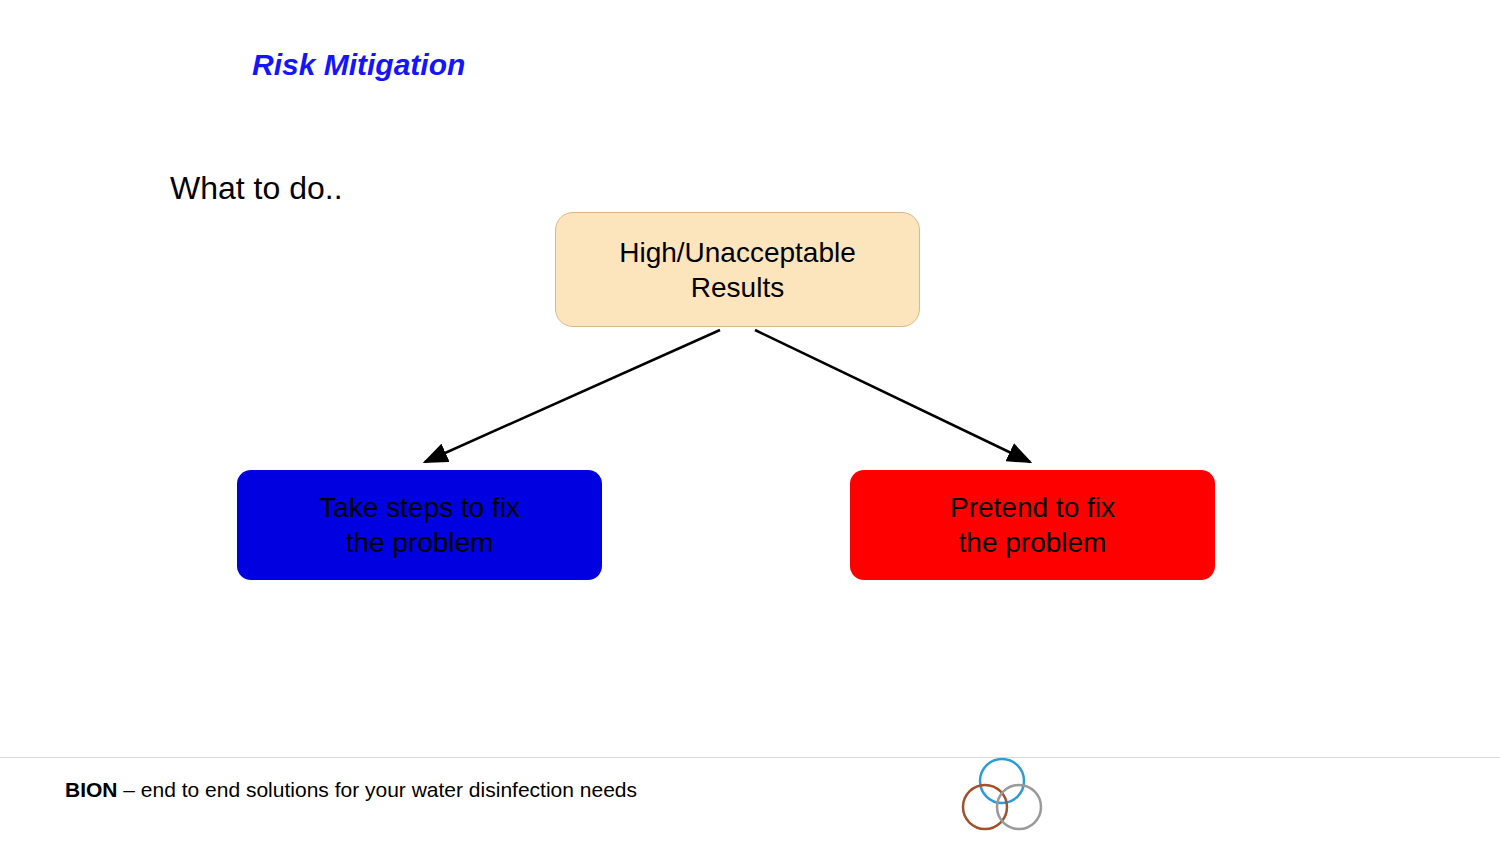Risk Mitigation
What to do..
High/Unacceptable
Results
Take steps to fix
the problem
Pretend to fix
the problem
BION – end to end solutions for your water disinfection needs